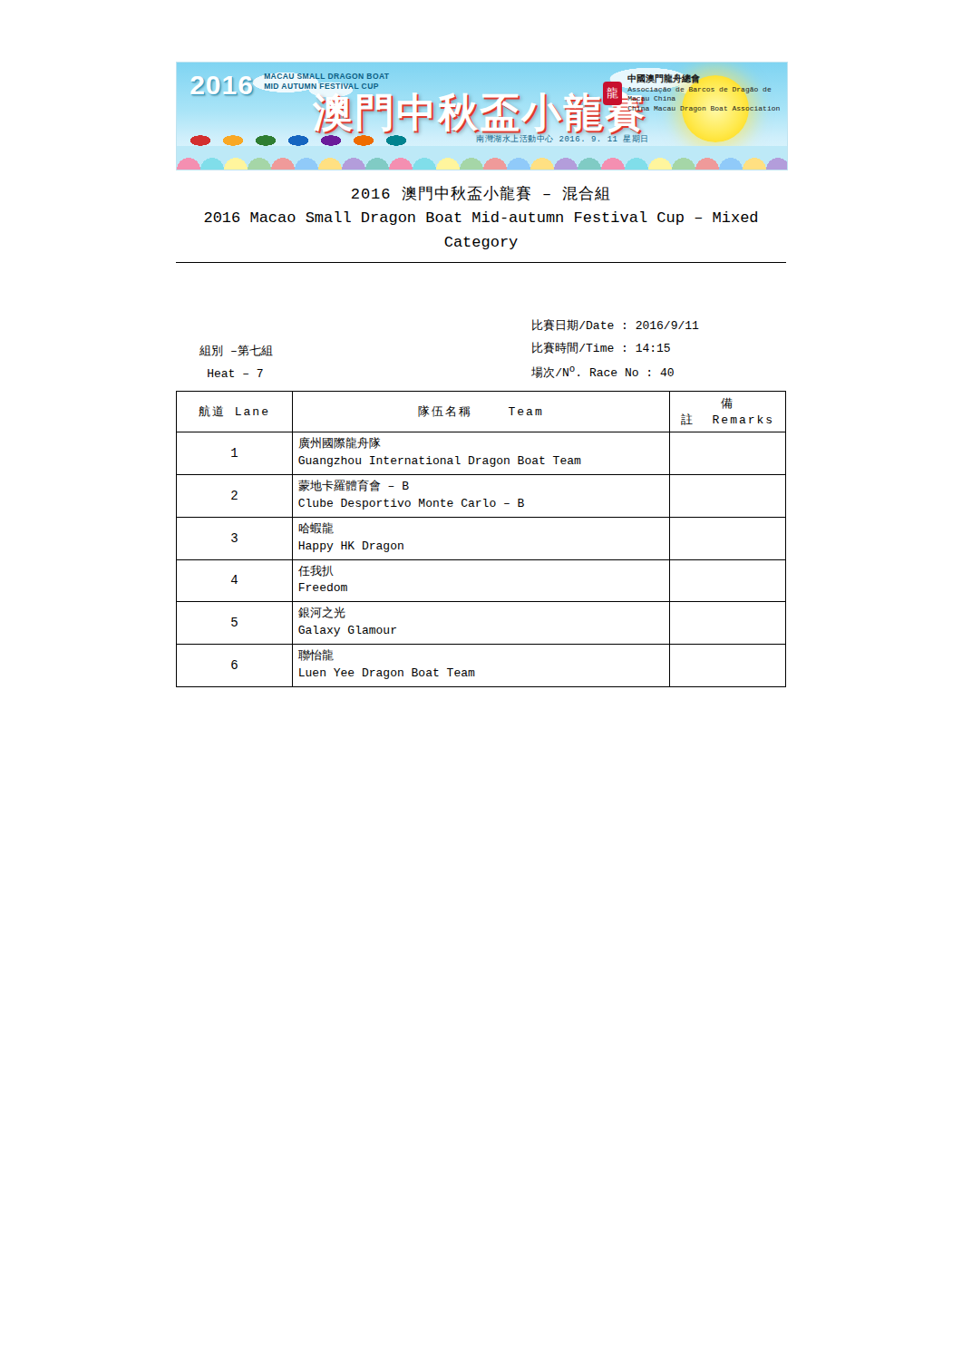2016
MACAU SMALL DRAGON BOAT
MID AUTUMN FESTIVAL CUP
澳門中秋盃小龍賽
南灣湖水上活動中心 2016. 9. 11 星期日
龍
中國澳門龍舟總會 Associação de Barcos de Dragão de Macau China
China Macau Dragon Boat Association
2016 澳門中秋盃小龍賽 – 混合組 2016 Macao Small Dragon Boat Mid-autumn Festival Cup – Mixed Category
組別 –第七組
Heat – 7
比賽日期/Date : 2016/9/11
比賽時間/Time : 14:15
場次/No. Race No : 40
| 航道 Lane | 隊伍名稱 Team | 備註 Remarks |
| --- | --- | --- |
| 1 | 廣州國際龍舟隊 Guangzhou International Dragon Boat Team | |
| 2 | 蒙地卡羅體育會 – B Clube Desportivo Monte Carlo – B | |
| 3 | 哈蝦龍 Happy HK Dragon | |
| 4 | 任我扒 Freedom | |
| 5 | 銀河之光 Galaxy Glamour | |
| 6 | 聯怡龍 Luen Yee Dragon Boat Team | |